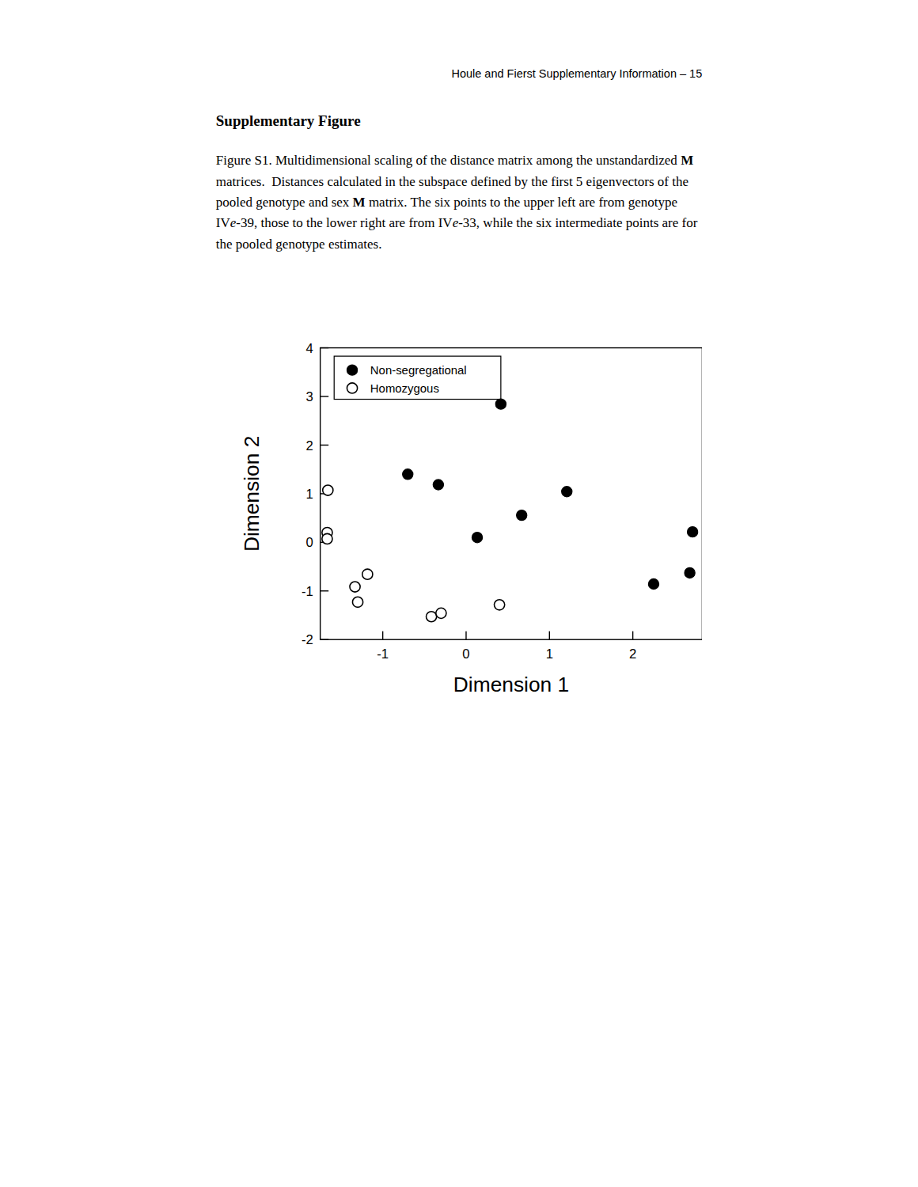Houle and Fierst Supplementary Information – 15
Supplementary Figure
Figure S1. Multidimensional scaling of the distance matrix among the unstandardized M matrices. Distances calculated in the subspace defined by the first 5 eigenvectors of the pooled genotype and sex M matrix. The six points to the upper left are from genotype IVe-39, those to the lower right are from IVe-33, while the six intermediate points are for the pooled genotype estimates.
Plot geometry: x data range shown: about -1.75 .. 2.85 ; ticks at -1,0,1,2 y data range: -2 .. 4 ; ticks at -2,-1,0,1,2,3,4 Mapping: px = 150 + (x + 1.75) * 120 (so x=-1 -> 240, 0 -> 360, 1 -> 480, 2 -> 600) py = 470 - (y + 2) * 70 (so y=-2 -> 470, 0 -> 330, 4 -> 50) Frame: x from 150 to 700 ; y from 50 to 470 4 3 2 1 0 -1 -2 -1 0 1 2 Dimension 1 Dimension 2 Non-segregational Homozygous